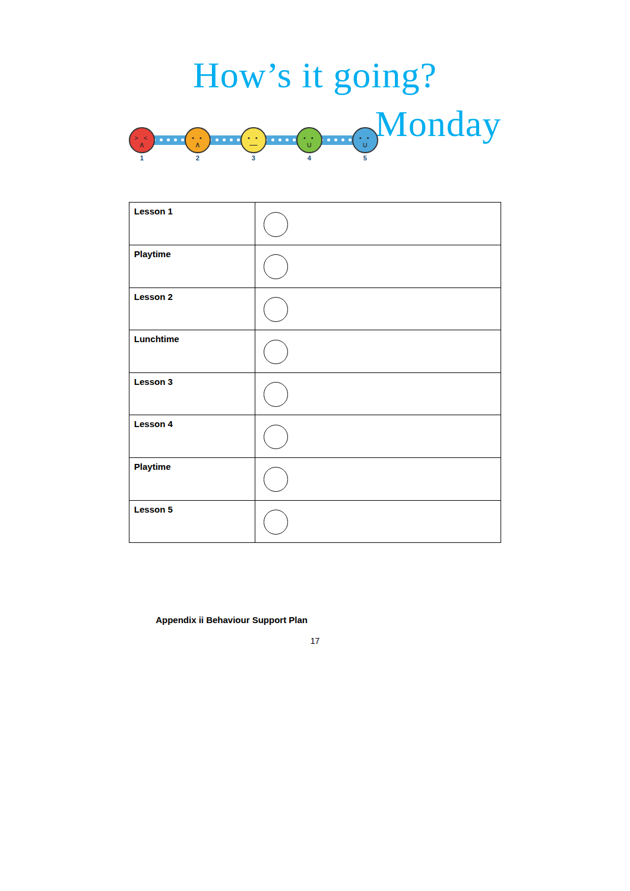How’s it going?
Monday
> <
∧
• •
∧
• •
—
• •
∪
• •
∪
1
2
3
4
5
| Lesson 1 | |
| Playtime | |
| Lesson 2 | |
| Lunchtime | |
| Lesson 3 | |
| Lesson 4 | |
| Playtime | |
| Lesson 5 | |
Appendix ii Behaviour Support Plan
17